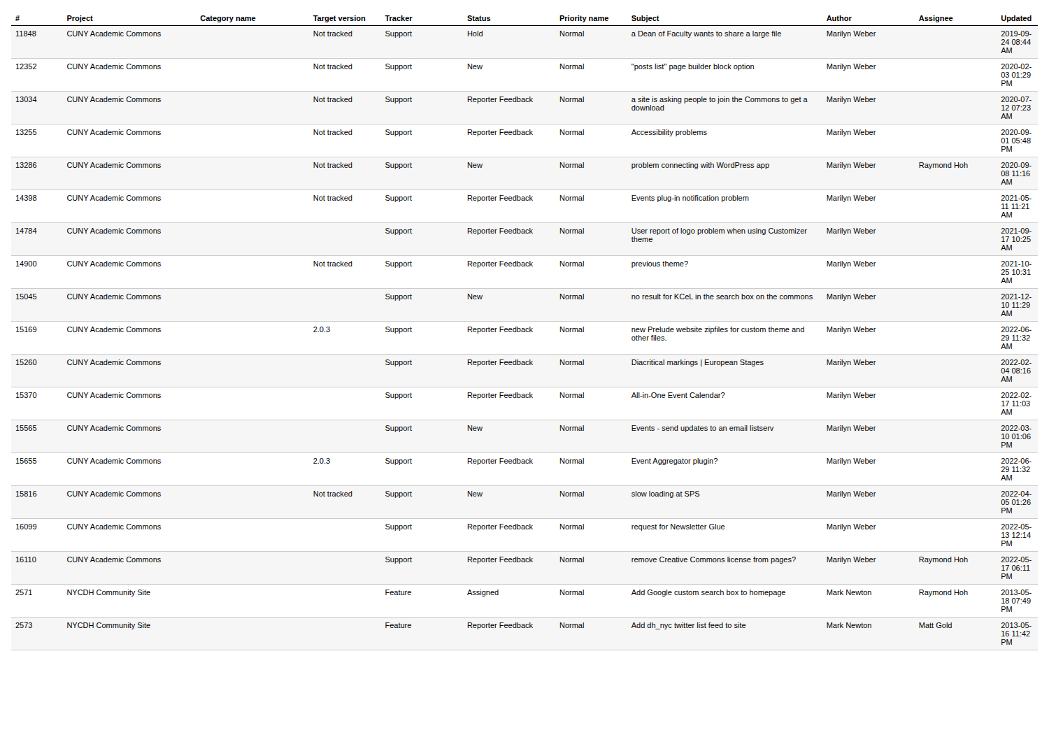| # | Project | Category name | Target version | Tracker | Status | Priority name | Subject | Author | Assignee | Updated |
| --- | --- | --- | --- | --- | --- | --- | --- | --- | --- | --- |
| 11848 | CUNY Academic Commons | | Not tracked | Support | Hold | Normal | a Dean of Faculty wants to share a large file | Marilyn Weber | | 2019-09-24 08:44 AM |
| 12352 | CUNY Academic Commons | | Not tracked | Support | New | Normal | "posts list" page builder block option | Marilyn Weber | | 2020-02-03 01:29 PM |
| 13034 | CUNY Academic Commons | | Not tracked | Support | Reporter Feedback | Normal | a site is asking people to join the Commons to get a download | Marilyn Weber | | 2020-07-12 07:23 AM |
| 13255 | CUNY Academic Commons | | Not tracked | Support | Reporter Feedback | Normal | Accessibility problems | Marilyn Weber | | 2020-09-01 05:48 PM |
| 13286 | CUNY Academic Commons | | Not tracked | Support | New | Normal | problem connecting with WordPress app | Marilyn Weber | Raymond Hoh | 2020-09-08 11:16 AM |
| 14398 | CUNY Academic Commons | | Not tracked | Support | Reporter Feedback | Normal | Events plug-in notification problem | Marilyn Weber | | 2021-05-11 11:21 AM |
| 14784 | CUNY Academic Commons | | | Support | Reporter Feedback | Normal | User report of logo problem when using Customizer theme | Marilyn Weber | | 2021-09-17 10:25 AM |
| 14900 | CUNY Academic Commons | | Not tracked | Support | Reporter Feedback | Normal | previous theme? | Marilyn Weber | | 2021-10-25 10:31 AM |
| 15045 | CUNY Academic Commons | | | Support | New | Normal | no result for KCeL in the search box on the commons | Marilyn Weber | | 2021-12-10 11:29 AM |
| 15169 | CUNY Academic Commons | | 2.0.3 | Support | Reporter Feedback | Normal | new Prelude website zipfiles for custom theme and other files. | Marilyn Weber | | 2022-06-29 11:32 AM |
| 15260 | CUNY Academic Commons | | | Support | Reporter Feedback | Normal | Diacritical markings / European Stages | Marilyn Weber | | 2022-02-04 08:16 AM |
| 15370 | CUNY Academic Commons | | | Support | Reporter Feedback | Normal | All-in-One Event Calendar? | Marilyn Weber | | 2022-02-17 11:03 AM |
| 15565 | CUNY Academic Commons | | | Support | New | Normal | Events - send updates to an email listserv | Marilyn Weber | | 2022-03-10 01:06 PM |
| 15655 | CUNY Academic Commons | | 2.0.3 | Support | Reporter Feedback | Normal | Event Aggregator plugin? | Marilyn Weber | | 2022-06-29 11:32 AM |
| 15816 | CUNY Academic Commons | | Not tracked | Support | New | Normal | slow loading at SPS | Marilyn Weber | | 2022-04-05 01:26 PM |
| 16099 | CUNY Academic Commons | | | Support | Reporter Feedback | Normal | request for Newsletter Glue | Marilyn Weber | | 2022-05-13 12:14 PM |
| 16110 | CUNY Academic Commons | | | Support | Reporter Feedback | Normal | remove Creative Commons license from pages? | Marilyn Weber | Raymond Hoh | 2022-05-17 06:11 PM |
| 2571 | NYCDH Community Site | | | Feature | Assigned | Normal | Add Google custom search box to homepage | Mark Newton | Raymond Hoh | 2013-05-18 07:49 PM |
| 2573 | NYCDH Community Site | | | Feature | Reporter Feedback | Normal | Add dh_nyc twitter list feed to site | Mark Newton | Matt Gold | 2013-05-16 11:42 PM |